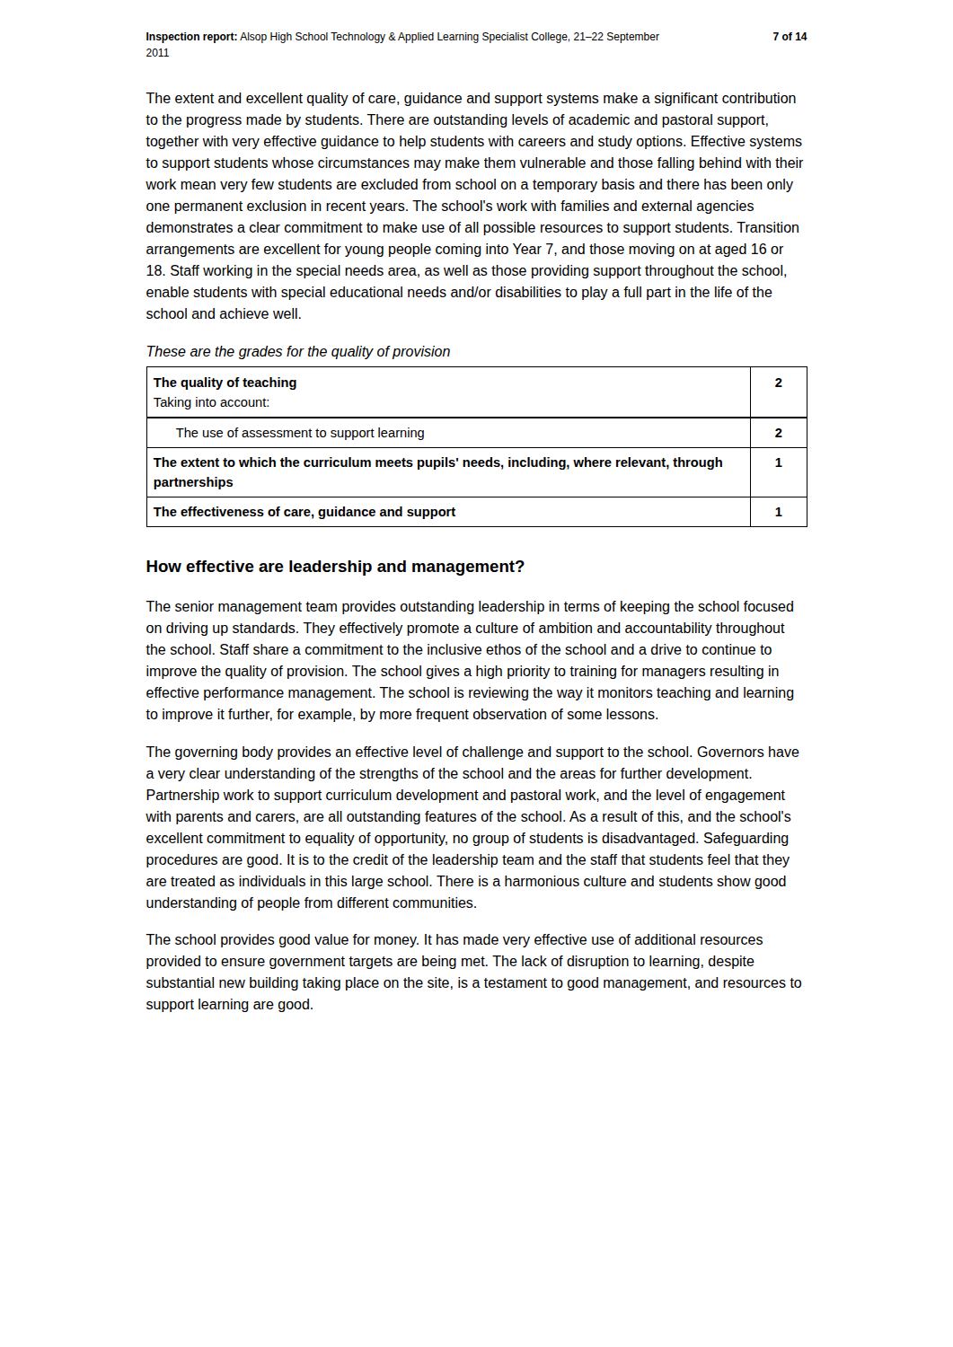Inspection report: Alsop High School Technology & Applied Learning Specialist College, 21–22 September 2011
7 of 14
The extent and excellent quality of care, guidance and support systems make a significant contribution to the progress made by students. There are outstanding levels of academic and pastoral support, together with very effective guidance to help students with careers and study options. Effective systems to support students whose circumstances may make them vulnerable and those falling behind with their work mean very few students are excluded from school on a temporary basis and there has been only one permanent exclusion in recent years. The school's work with families and external agencies demonstrates a clear commitment to make use of all possible resources to support students. Transition arrangements are excellent for young people coming into Year 7, and those moving on at aged 16 or 18. Staff working in the special needs area, as well as those providing support throughout the school, enable students with special educational needs and/or disabilities to play a full part in the life of the school and achieve well.
These are the grades for the quality of provision
| The quality of teaching Taking into account: | 2 |
| The use of assessment to support learning | 2 |
| The extent to which the curriculum meets pupils' needs, including, where relevant, through partnerships | 1 |
| The effectiveness of care, guidance and support | 1 |
How effective are leadership and management?
The senior management team provides outstanding leadership in terms of keeping the school focused on driving up standards. They effectively promote a culture of ambition and accountability throughout the school. Staff share a commitment to the inclusive ethos of the school and a drive to continue to improve the quality of provision. The school gives a high priority to training for managers resulting in effective performance management. The school is reviewing the way it monitors teaching and learning to improve it further, for example, by more frequent observation of some lessons.
The governing body provides an effective level of challenge and support to the school. Governors have a very clear understanding of the strengths of the school and the areas for further development. Partnership work to support curriculum development and pastoral work, and the level of engagement with parents and carers, are all outstanding features of the school. As a result of this, and the school's excellent commitment to equality of opportunity, no group of students is disadvantaged. Safeguarding procedures are good. It is to the credit of the leadership team and the staff that students feel that they are treated as individuals in this large school. There is a harmonious culture and students show good understanding of people from different communities.
The school provides good value for money. It has made very effective use of additional resources provided to ensure government targets are being met. The lack of disruption to learning, despite substantial new building taking place on the site, is a testament to good management, and resources to support learning are good.